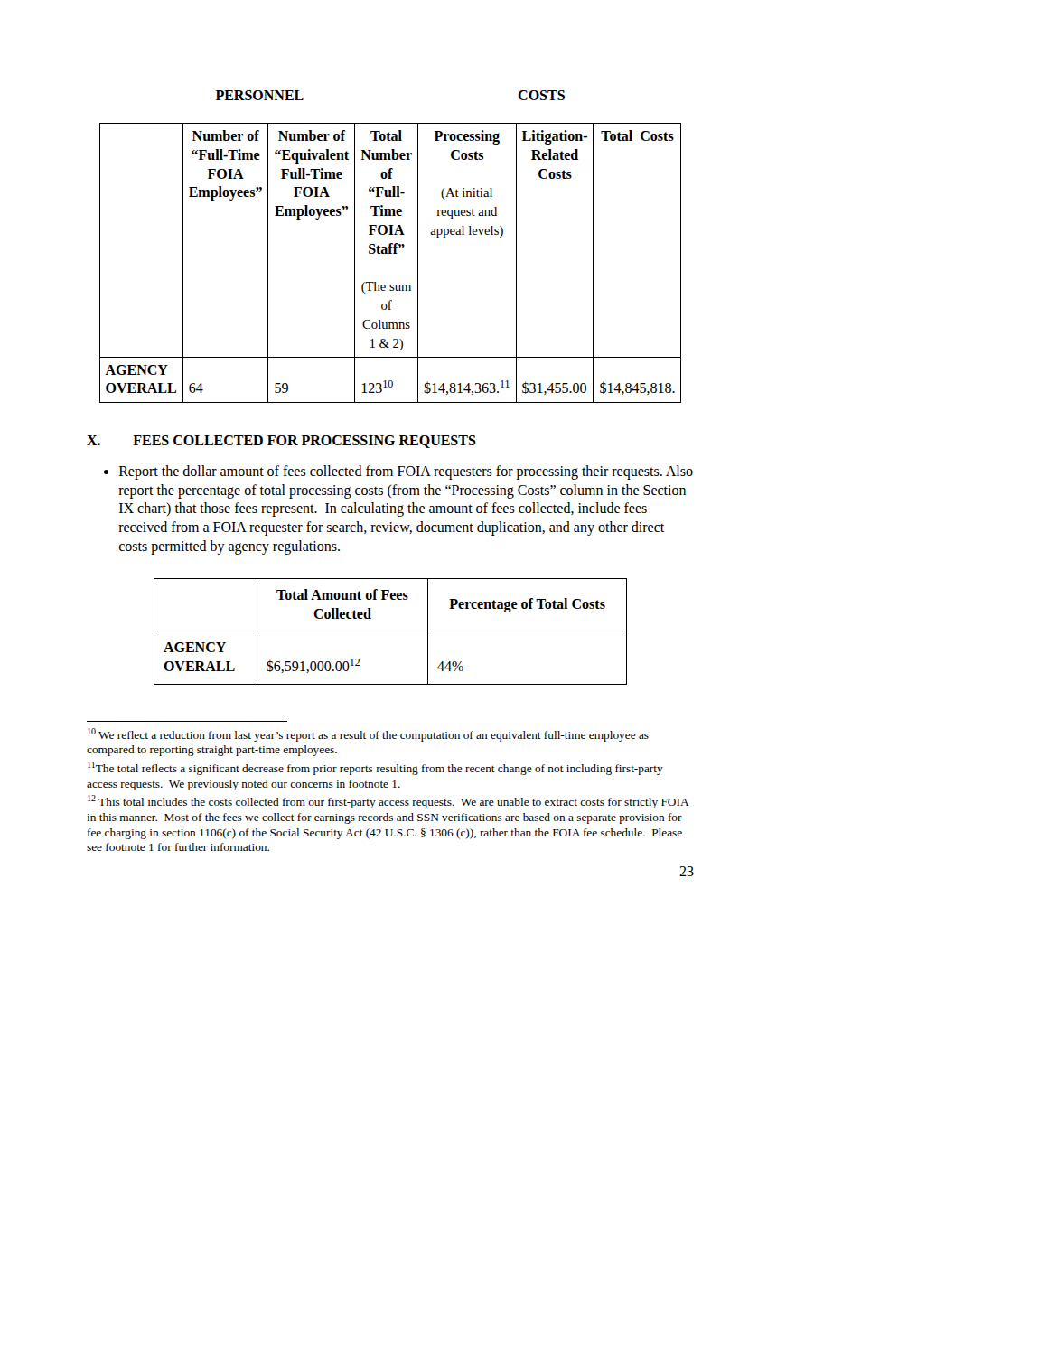PERSONNEL COSTS
| | Number of “Full-Time FOIA Employees” | Number of “Equivalent Full-Time FOIA Employees” | Total Number of “Full- Time FOIA Staff” (The sum of Columns 1 & 2) | Processing Costs (At initial request and appeal levels) | Litigation- Related Costs | Total Costs |
| --- | --- | --- | --- | --- | --- | --- |
| AGENCY OVERALL | 64 | 59 | 123 10 | $14,814,363. 11 | $31,455.00 | $14,845,818. |
X. FEES COLLECTED FOR PROCESSING REQUESTS
Report the dollar amount of fees collected from FOIA requesters for processing their requests. Also report the percentage of total processing costs (from the “Processing Costs” column in the Section IX chart) that those fees represent. In calculating the amount of fees collected, include fees received from a FOIA requester for search, review, document duplication, and any other direct costs permitted by agency regulations.
| | Total Amount of Fees Collected | Percentage of Total Costs |
| --- | --- | --- |
| AGENCY OVERALL | $6,591,000.00 12 | 44% |
10 We reflect a reduction from last year’s report as a result of the computation of an equivalent full-time employee as compared to reporting straight part-time employees.
11The total reflects a significant decrease from prior reports resulting from the recent change of not including first-party access requests. We previously noted our concerns in footnote 1.
12 This total includes the costs collected from our first-party access requests. We are unable to extract costs for strictly FOIA in this manner. Most of the fees we collect for earnings records and SSN verifications are based on a separate provision for fee charging in section 1106(c) of the Social Security Act (42 U.S.C. § 1306 (c)), rather than the FOIA fee schedule. Please see footnote 1 for further information.
23